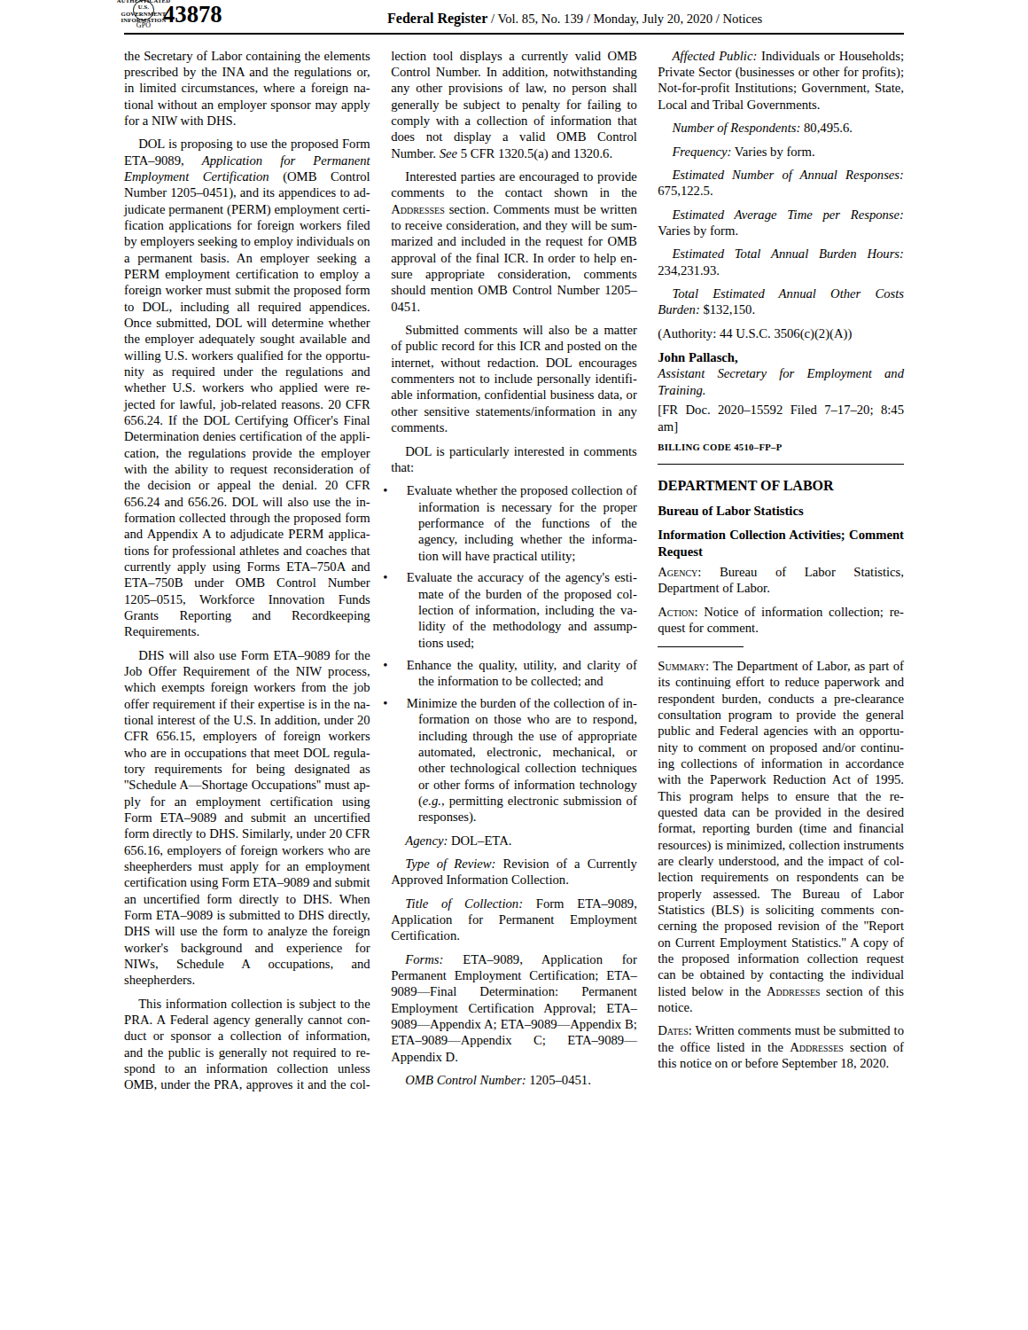AUTHENTICATED
U.S. GOVERNMENT
INFORMATION
GPO
43878
Federal Register / Vol. 85, No. 139 / Monday, July 20, 2020 / Notices
the Secretary of Labor containing the elements prescribed by the INA and the regulations or, in limited circumstances, where a foreign national without an employer sponsor may apply for a NIW with DHS.
DOL is proposing to use the proposed Form ETA–9089, Application for Permanent Employment Certification (OMB Control Number 1205–0451), and its appendices to adjudicate permanent (PERM) employment certification applications for foreign workers filed by employers seeking to employ individuals on a permanent basis. An employer seeking a PERM employment certification to employ a foreign worker must submit the proposed form to DOL, including all required appendices. Once submitted, DOL will determine whether the employer adequately sought available and willing U.S. workers qualified for the opportunity as required under the regulations and whether U.S. workers who applied were rejected for lawful, job-related reasons. 20 CFR 656.24. If the DOL Certifying Officer's Final Determination denies certification of the application, the regulations provide the employer with the ability to request reconsideration of the decision or appeal the denial. 20 CFR 656.24 and 656.26. DOL will also use the information collected through the proposed form and Appendix A to adjudicate PERM applications for professional athletes and coaches that currently apply using Forms ETA–750A and ETA–750B under OMB Control Number 1205–0515, Workforce Innovation Funds Grants Reporting and Recordkeeping Requirements.
DHS will also use Form ETA–9089 for the Job Offer Requirement of the NIW process, which exempts foreign workers from the job offer requirement if their expertise is in the national interest of the U.S. In addition, under 20 CFR 656.15, employers of foreign workers who are in occupations that meet DOL regulatory requirements for being designated as ''Schedule A—Shortage Occupations'' must apply for an employment certification using Form ETA–9089 and submit an uncertified form directly to DHS. Similarly, under 20 CFR 656.16, employers of foreign workers who are sheepherders must apply for an employment certification using Form ETA–9089 and submit an uncertified form directly to DHS. When Form ETA–9089 is submitted to DHS directly, DHS will use the form to analyze the foreign worker's background and experience for NIWs, Schedule A occupations, and sheepherders.
This information collection is subject to the PRA. A Federal agency generally cannot conduct or sponsor a collection of information, and the public is generally not required to respond to an information collection unless OMB, under the PRA, approves it and the collection tool displays a currently valid OMB Control Number. In addition, notwithstanding any other provisions of law, no person shall generally be subject to penalty for failing to comply with a collection of information that does not display a valid OMB Control Number. See 5 CFR 1320.5(a) and 1320.6.
Interested parties are encouraged to provide comments to the contact shown in the Addresses section. Comments must be written to receive consideration, and they will be summarized and included in the request for OMB approval of the final ICR. In order to help ensure appropriate consideration, comments should mention OMB Control Number 1205–0451.
Submitted comments will also be a matter of public record for this ICR and posted on the internet, without redaction. DOL encourages commenters not to include personally identifiable information, confidential business data, or other sensitive statements/information in any comments.
DOL is particularly interested in comments that:
Evaluate whether the proposed collection of information is necessary for the proper performance of the functions of the agency, including whether the information will have practical utility;
Evaluate the accuracy of the agency's estimate of the burden of the proposed collection of information, including the validity of the methodology and assumptions used;
Enhance the quality, utility, and clarity of the information to be collected; and
Minimize the burden of the collection of information on those who are to respond, including through the use of appropriate automated, electronic, mechanical, or other technological collection techniques or other forms of information technology (e.g., permitting electronic submission of responses).
Agency: DOL–ETA.
Type of Review: Revision of a Currently Approved Information Collection.
Title of Collection: Form ETA–9089, Application for Permanent Employment Certification.
Forms: ETA–9089, Application for Permanent Employment Certification; ETA–9089—Final Determination: Permanent Employment Certification Approval; ETA–9089—Appendix A; ETA–9089—Appendix B; ETA–9089—Appendix C; ETA–9089—Appendix D.
OMB Control Number: 1205–0451.
Affected Public: Individuals or Households; Private Sector (businesses or other for profits); Not-for-profit Institutions; Government, State, Local and Tribal Governments.
Number of Respondents: 80,495.6.
Frequency: Varies by form.
Estimated Number of Annual Responses: 675,122.5.
Estimated Average Time per Response: Varies by form.
Estimated Total Annual Burden Hours: 234,231.93.
Total Estimated Annual Other Costs Burden: $132,150.
(Authority: 44 U.S.C. 3506(c)(2)(A))
John Pallasch,
Assistant Secretary for Employment and Training.
[FR Doc. 2020–15592 Filed 7–17–20; 8:45 am]
BILLING CODE 4510–FP–P
DEPARTMENT OF LABOR
Bureau of Labor Statistics
Information Collection Activities; Comment Request
Agency: Bureau of Labor Statistics, Department of Labor.
Action: Notice of information collection; request for comment.
Summary: The Department of Labor, as part of its continuing effort to reduce paperwork and respondent burden, conducts a pre-clearance consultation program to provide the general public and Federal agencies with an opportunity to comment on proposed and/or continuing collections of information in accordance with the Paperwork Reduction Act of 1995. This program helps to ensure that the requested data can be provided in the desired format, reporting burden (time and financial resources) is minimized, collection instruments are clearly understood, and the impact of collection requirements on respondents can be properly assessed. The Bureau of Labor Statistics (BLS) is soliciting comments concerning the proposed revision of the ''Report on Current Employment Statistics.'' A copy of the proposed information collection request can be obtained by contacting the individual listed below in the Addresses section of this notice.
Dates: Written comments must be submitted to the office listed in the Addresses section of this notice on or before September 18, 2020.